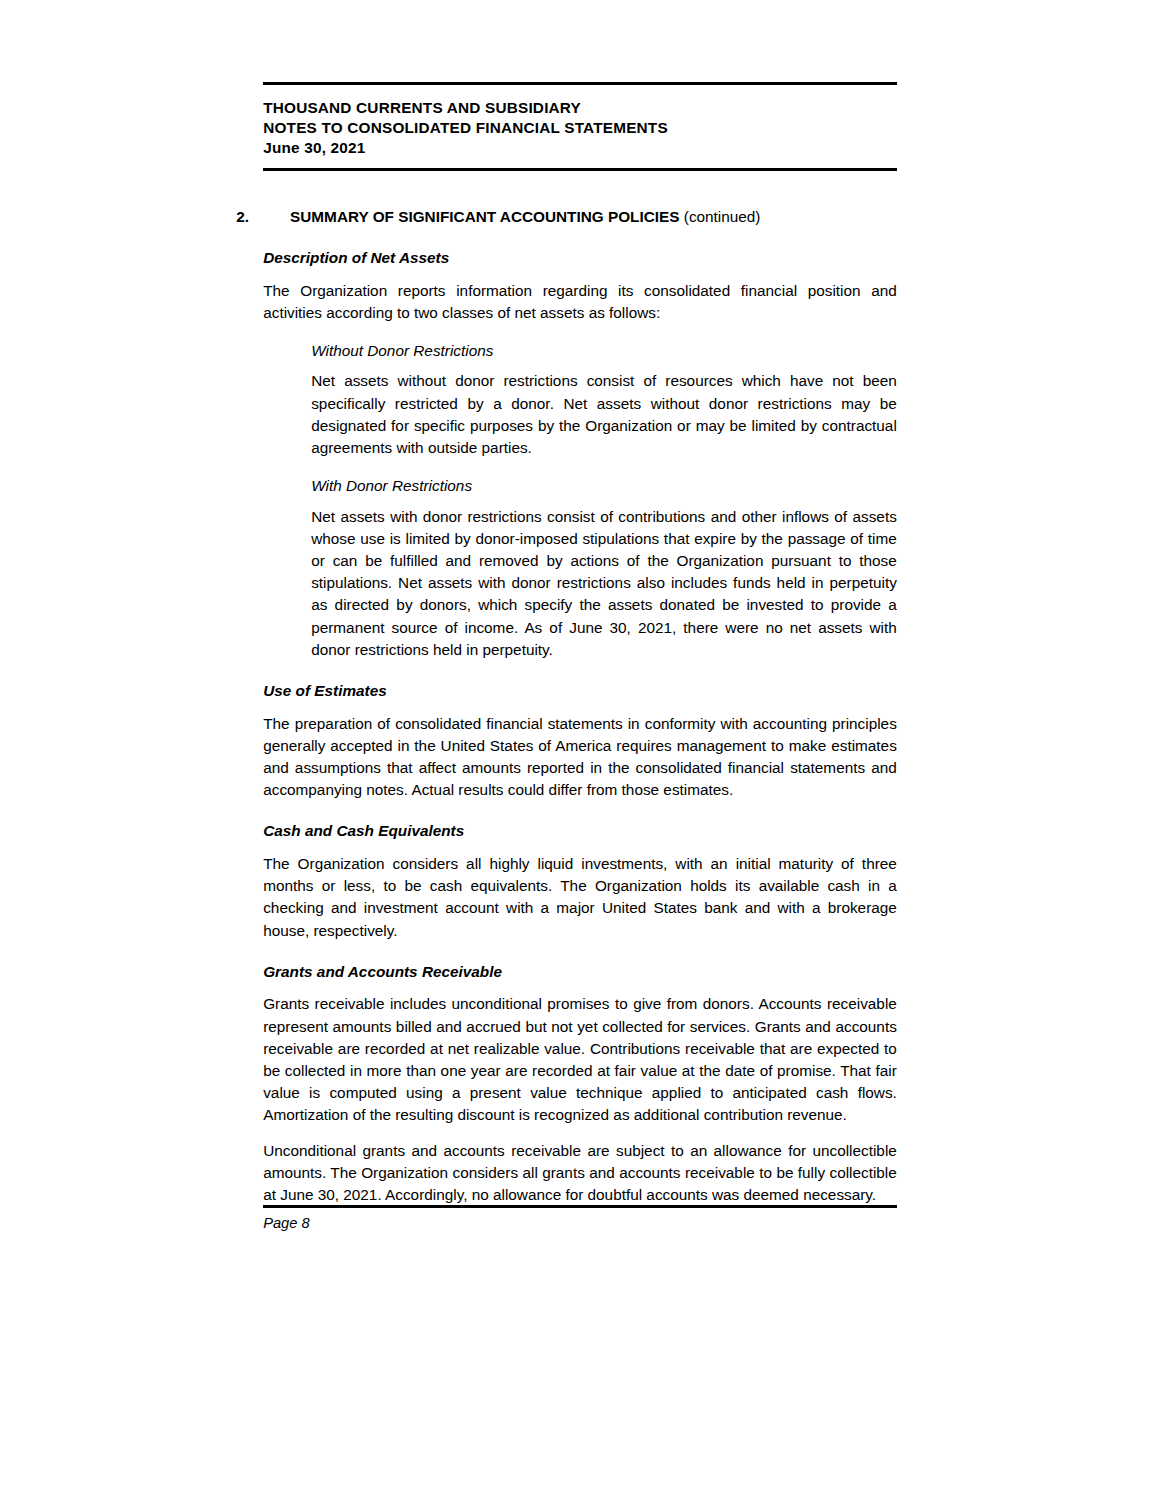THOUSAND CURRENTS AND SUBSIDIARY
NOTES TO CONSOLIDATED FINANCIAL STATEMENTS
June 30, 2021
2. SUMMARY OF SIGNIFICANT ACCOUNTING POLICIES (continued)
Description of Net Assets
The Organization reports information regarding its consolidated financial position and activities according to two classes of net assets as follows:
Without Donor Restrictions
Net assets without donor restrictions consist of resources which have not been specifically restricted by a donor. Net assets without donor restrictions may be designated for specific purposes by the Organization or may be limited by contractual agreements with outside parties.
With Donor Restrictions
Net assets with donor restrictions consist of contributions and other inflows of assets whose use is limited by donor-imposed stipulations that expire by the passage of time or can be fulfilled and removed by actions of the Organization pursuant to those stipulations. Net assets with donor restrictions also includes funds held in perpetuity as directed by donors, which specify the assets donated be invested to provide a permanent source of income. As of June 30, 2021, there were no net assets with donor restrictions held in perpetuity.
Use of Estimates
The preparation of consolidated financial statements in conformity with accounting principles generally accepted in the United States of America requires management to make estimates and assumptions that affect amounts reported in the consolidated financial statements and accompanying notes. Actual results could differ from those estimates.
Cash and Cash Equivalents
The Organization considers all highly liquid investments, with an initial maturity of three months or less, to be cash equivalents. The Organization holds its available cash in a checking and investment account with a major United States bank and with a brokerage house, respectively.
Grants and Accounts Receivable
Grants receivable includes unconditional promises to give from donors. Accounts receivable represent amounts billed and accrued but not yet collected for services. Grants and accounts receivable are recorded at net realizable value. Contributions receivable that are expected to be collected in more than one year are recorded at fair value at the date of promise. That fair value is computed using a present value technique applied to anticipated cash flows. Amortization of the resulting discount is recognized as additional contribution revenue.
Unconditional grants and accounts receivable are subject to an allowance for uncollectible amounts. The Organization considers all grants and accounts receivable to be fully collectible at June 30, 2021. Accordingly, no allowance for doubtful accounts was deemed necessary.
Page 8